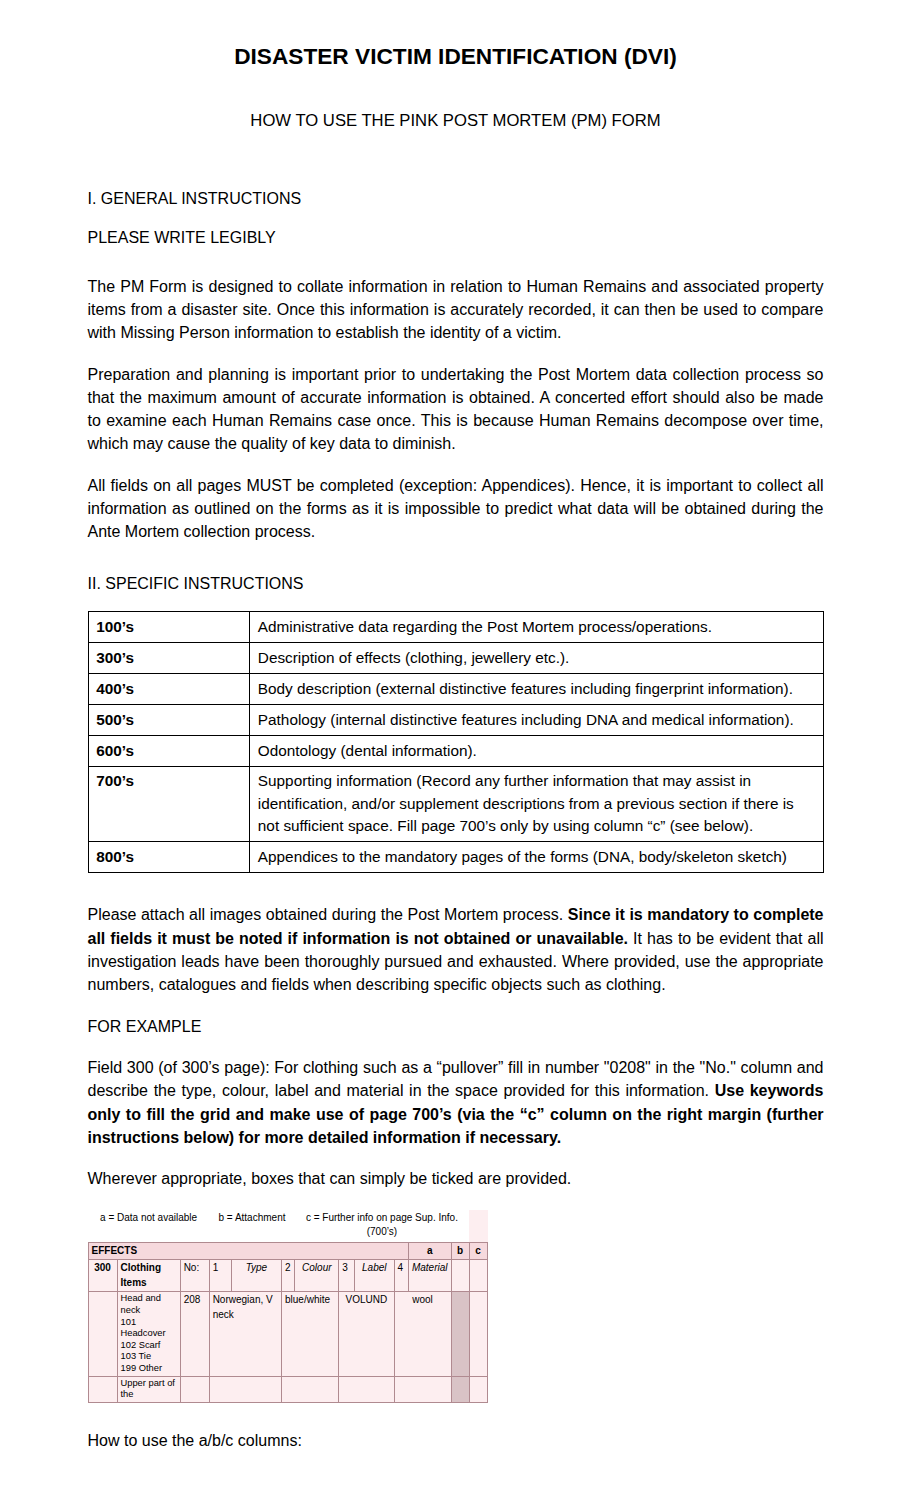DISASTER VICTIM IDENTIFICATION (DVI)
HOW TO USE THE PINK POST MORTEM (PM) FORM
I. GENERAL INSTRUCTIONS
PLEASE WRITE LEGIBLY
The PM Form is designed to collate information in relation to Human Remains and associated property items from a disaster site. Once this information is accurately recorded, it can then be used to compare with Missing Person information to establish the identity of a victim.
Preparation and planning is important prior to undertaking the Post Mortem data collection process so that the maximum amount of accurate information is obtained. A concerted effort should also be made to examine each Human Remains case once. This is because Human Remains decompose over time, which may cause the quality of key data to diminish.
All fields on all pages MUST be completed (exception: Appendices). Hence, it is important to collect all information as outlined on the forms as it is impossible to predict what data will be obtained during the Ante Mortem collection process.
II. SPECIFIC INSTRUCTIONS
| 100’s | Administrative data regarding the Post Mortem process/operations. |
| 300’s | Description of effects (clothing, jewellery etc.). |
| 400’s | Body description (external distinctive features including fingerprint information). |
| 500’s | Pathology (internal distinctive features including DNA and medical information). |
| 600’s | Odontology (dental information). |
| 700’s | Supporting information (Record any further information that may assist in identification, and/or supplement descriptions from a previous section if there is not sufficient space. Fill page 700’s only by using column “c” (see below). |
| 800’s | Appendices to the mandatory pages of the forms (DNA, body/skeleton sketch) |
Please attach all images obtained during the Post Mortem process. Since it is mandatory to complete all fields it must be noted if information is not obtained or unavailable. It has to be evident that all investigation leads have been thoroughly pursued and exhausted. Where provided, use the appropriate numbers, catalogues and fields when describing specific objects such as clothing.
FOR EXAMPLE
Field 300 (of 300’s page): For clothing such as a “pullover” fill in number "0208" in the "No." column and describe the type, colour, label and material in the space provided for this information. Use keywords only to fill the grid and make use of page 700’s (via the “c” column on the right margin (further instructions below) for more detailed information if necessary.
Wherever appropriate, boxes that can simply be ticked are provided.
| a = Data not available | b = Attachment | c = Further info on page Sup. Info. (700’s) |
| EFFECTS | a | b | c |
| 300 | Clothing Items | No: | 1 | Type | 2 | Colour | 3 | Label | 4 | Material | | |
| | Head and neck 101 Headcover 102 Scarf 103 Tie 199 Other | 208 | Norwegian, V neck | blue/white | VOLUND | wool | | |
| | Upper part of the | | | | | | | |
How to use the a/b/c columns: